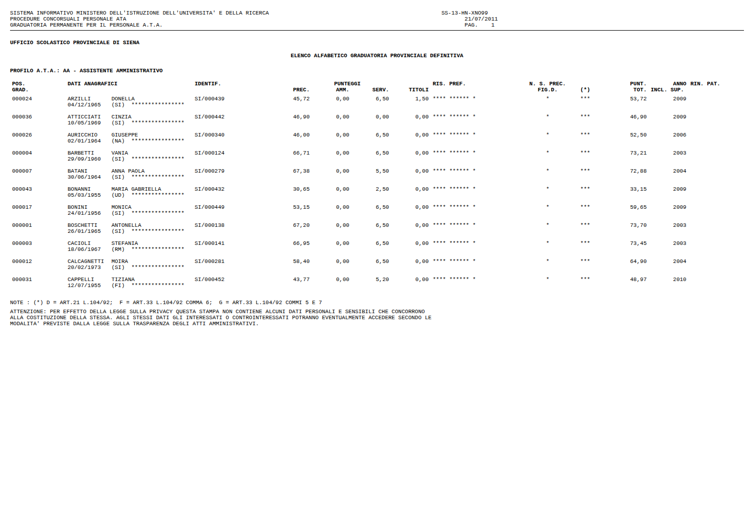SISTEMA INFORMATIVO MINISTERO DELL'ISTRUZIONE DELL'UNIVERSITA' E DELLA RICERCA SS-13-HN-XNO99 PROCEDURE CONCORSUALI PERSONALE ATA 21/07/2011 GRADUATORIA PERMANENTE PER IL PERSONALE A.T.A. PAG. 1
UFFICIO SCOLASTICO PROVINCIALE DI SIENA
ELENCO ALFABETICO GRADUATORIA PROVINCIALE DEFINITIVA
PROFILO A.T.A.: AA - ASSISTENTE AMMINISTRATIVO
| POS. | DATI ANAGRAFICI | IDENTIF. | PUNTEGGI | RIS. PREF. | N. S. PREC. | | PUNT. | ANNO | RIN. PAT. |
| --- | --- | --- | --- | --- | --- | --- | --- | --- | --- |
| GRAD. | | | | PREC. | AMM. | SERV. | TITOLI | | FIG.D. | (*) | TOT. | INCL. SUP. |
| 000024 | ARZILLI | DONELLA | SI/000439 | 45,72 | 0,00 | 6,50 | 1,50 | **** ****** * | * | *** | 53,72 | 2009 | |
| | 04/12/1965 | (SI) **************** | | | | | | | | | | | |
| 000036 | ATTICCIATI | CINZIA | SI/000442 | 46,90 | 0,00 | 0,00 | 0,00 | **** ****** * | * | *** | 46,90 | 2009 | |
| | 10/05/1969 | (SI) **************** | | | | | | | | | | | |
| 000026 | AURICCHIO | GIUSEPPE | SI/000340 | 46,00 | 0,00 | 6,50 | 0,00 | **** ****** * | * | *** | 52,50 | 2006 | |
| | 02/01/1964 | (NA) **************** | | | | | | | | | | | |
| 000004 | BARBETTI | VANIA | SI/000124 | 66,71 | 0,00 | 6,50 | 0,00 | **** ****** * | * | *** | 73,21 | 2003 | |
| | 29/09/1960 | (SI) **************** | | | | | | | | | | | |
| 000007 | BATANI | ANNA PAOLA | SI/000279 | 67,38 | 0,00 | 5,50 | 0,00 | **** ****** * | * | *** | 72,88 | 2004 | |
| | 30/06/1964 | (SI) **************** | | | | | | | | | | | |
| 000043 | BONANNI | MARIA GABRIELLA | SI/000432 | 30,65 | 0,00 | 2,50 | 0,00 | **** ****** * | * | *** | 33,15 | 2009 | |
| | 05/03/1955 | (UD) **************** | | | | | | | | | | | |
| 000017 | BONINI | MONICA | SI/000449 | 53,15 | 0,00 | 6,50 | 0,00 | **** ****** * | * | *** | 59,65 | 2009 | |
| | 24/01/1956 | (SI) **************** | | | | | | | | | | | |
| 000001 | BOSCHETTI | ANTONELLA | SI/000138 | 67,20 | 0,00 | 6,50 | 0,00 | **** ****** * | * | *** | 73,70 | 2003 | |
| | 26/01/1965 | (SI) **************** | | | | | | | | | | | |
| 000003 | CACIOLI | STEFANIA | SI/000141 | 66,95 | 0,00 | 6,50 | 0,00 | **** ****** * | * | *** | 73,45 | 2003 | |
| | 18/06/1967 | (RM) **************** | | | | | | | | | | | |
| 000012 | CALCAGNETTI | MOIRA | SI/000281 | 58,40 | 0,00 | 6,50 | 0,00 | **** ****** * | * | *** | 64,90 | 2004 | |
| | 20/02/1973 | (SI) **************** | | | | | | | | | | | |
| 000031 | CAPPELLI | TIZIANA | SI/000452 | 43,77 | 0,00 | 5,20 | 0,00 | **** ****** * | * | *** | 48,97 | 2010 | |
| | 12/07/1955 | (FI) **************** | | | | | | | | | | | |
NOTE : (*) D = ART.21 L.104/92; F = ART.33 L.104/92 COMMA 6; G = ART.33 L.104/92 COMMI 5 E 7
ATTENZIONE: PER EFFETTO DELLA LEGGE SULLA PRIVACY QUESTA STAMPA NON CONTIENE ALCUNI DATI PERSONALI E SENSIBILI CHE CONCORRONO ALLA COSTITUZIONE DELLA STESSA. AGLI STESSI DATI GLI INTERESSATI O CONTROINTERESSATI POTRANNO EVENTUALMENTE ACCEDERE SECONDO LE MODALITA' PREVISTE DALLA LEGGE SULLA TRASPARENZA DEGLI ATTI AMMINISTRATIVI.